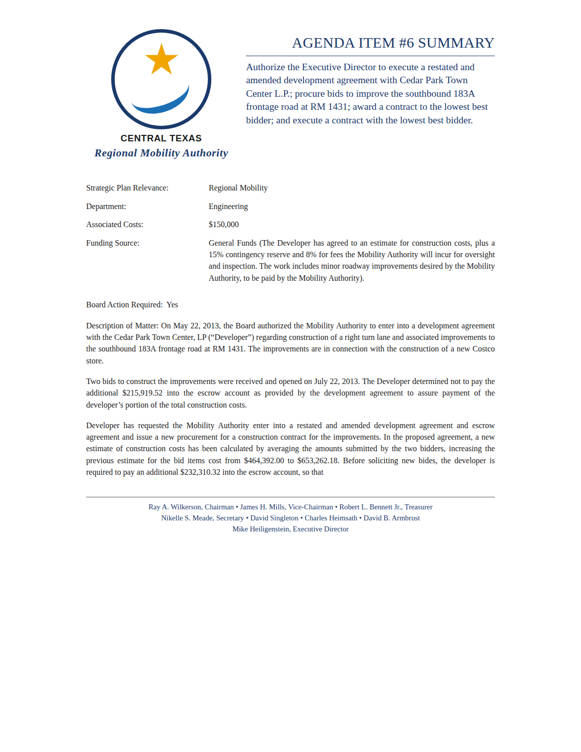★
CENTRAL TEXAS
Regional Mobility Authority
AGENDA ITEM #6 SUMMARY
Authorize the Executive Director to execute a restated and amended development agreement with Cedar Park Town Center L.P.; procure bids to improve the southbound 183A frontage road at RM 1431; award a contract to the lowest best bidder; and execute a contract with the lowest best bidder.
| Strategic Plan Relevance: | Regional Mobility |
| Department: | Engineering |
| Associated Costs: | $150,000 |
| Funding Source: | General Funds (The Developer has agreed to an estimate for construction costs, plus a 15% contingency reserve and 8% for fees the Mobility Authority will incur for oversight and inspection. The work includes minor roadway improvements desired by the Mobility Authority, to be paid by the Mobility Authority). |
Board Action Required: Yes
Description of Matter: On May 22, 2013, the Board authorized the Mobility Authority to enter into a development agreement with the Cedar Park Town Center, LP (“Developer”) regarding construction of a right turn lane and associated improvements to the southbound 183A frontage road at RM 1431. The improvements are in connection with the construction of a new Costco store.
Two bids to construct the improvements were received and opened on July 22, 2013. The Developer determined not to pay the additional $215,919.52 into the escrow account as provided by the development agreement to assure payment of the developer’s portion of the total construction costs.
Developer has requested the Mobility Authority enter into a restated and amended development agreement and escrow agreement and issue a new procurement for a construction contract for the improvements. In the proposed agreement, a new estimate of construction costs has been calculated by averaging the amounts submitted by the two bidders, increasing the previous estimate for the bid items cost from $464,392.00 to $653,262.18. Before soliciting new bides, the developer is required to pay an additional $232,310.32 into the escrow account, so that
Ray A. Wilkerson, Chairman • James H. Mills, Vice-Chairman • Robert L. Bennett Jr., Treasurer
Nikelle S. Meade, Secretary • David Singleton • Charles Heimsath • David B. Armbrust
Mike Heiligenstein, Executive Director